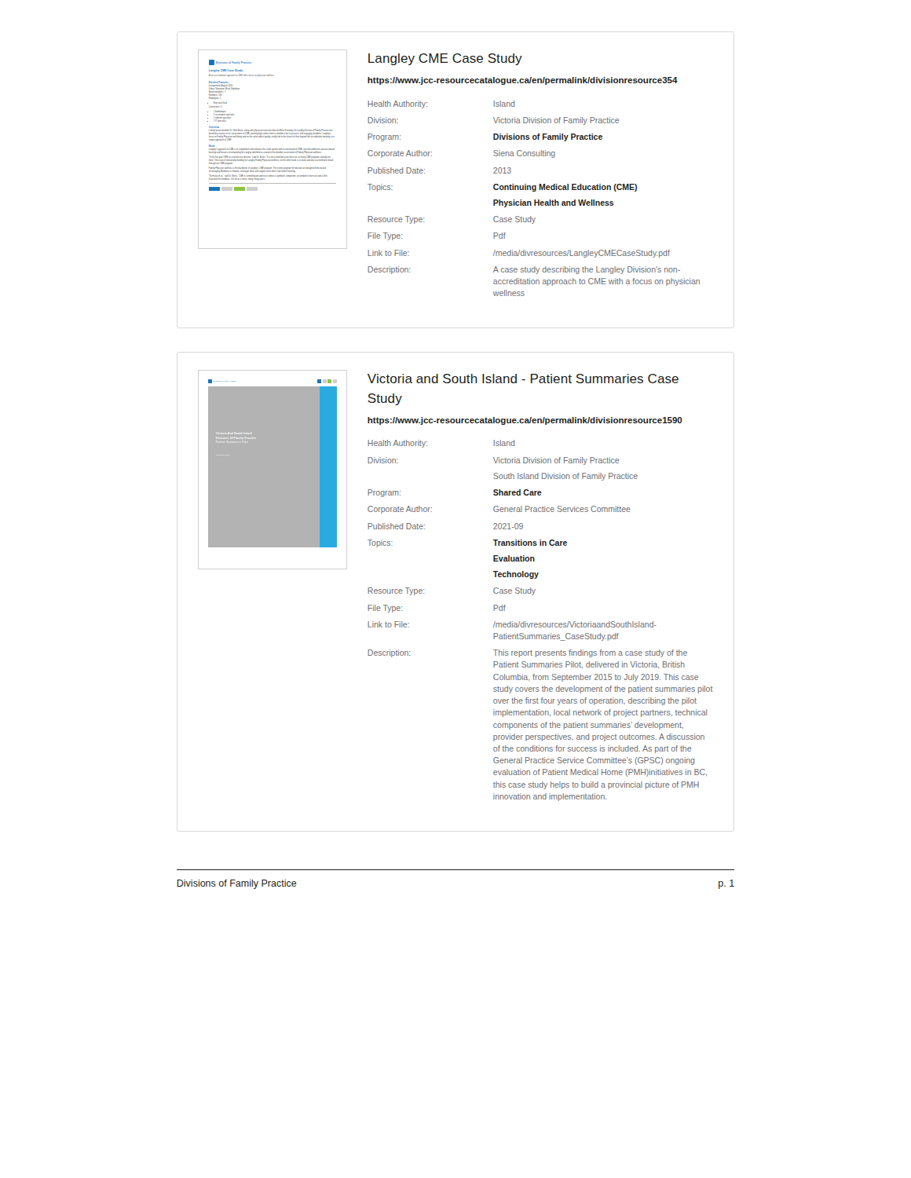Divisions of Family Practice
Langley CME Case Study
A non-accreditation approach to CME with a focus on physician wellness
Division Features
Incorporated: August 2010
Urban, Suburban, Rural Suburban
Board members: 7
Members: 130
Employees: 1
Executive lead
Contractors: 4
1 bookkeeper
1 recruitment specialist
1 website specialist
1 IT specialist
Overview
Led by liaison member Dr. Glen Burns, along with physician executive director Ellen Kennedy, the Langley Division of Family Practice has based discussions on its assessment of CME, pointing high stakes from its members but its practice, and engaging members. Langley's focus on Family Physician well-being and on the value-add of quality, vitality led to the launch of their beyond the accreditation meeting, in a unique approach to CME.
Need
Langley's approach to CME is to complement and enhance the credit system with its own brand of CME, one that addresses practice-based learning and focuses on networking for Langley identified as a need in the member assessment of Family Physician wellness.
"In the last year CME as a need in our division," said Dr. Burns. "It is not a need because there are so many CME programs already out there. The issue of relationship building for Langley Family Physician wellness, on the other hand, is a need, and also our method to break through our CME program."
Family Physician wellness is the backbone of Langley's CME program. The events program the division are designed from around encouraging Members to network, exchange ideas and support each other, from before learning.
"So many of us," said Dr. Burns, "CME is something we add to an almost a symbiotic component, an antidote to burn out and a little frustration for members. Our focus is more, many, many years."
Langley CME Case Study
https://www.jcc-resourcecatalogue.ca/en/permalink/divisionresource354
| Health Authority: | Island |
| Division: | Victoria Division of Family Practice |
| Program: | Divisions of Family Practice |
| Corporate Author: | Siena Consulting |
| Published Date: | 2013 |
| Topics: | Continuing Medical Education (CME) Physician Health and Wellness |
| Resource Type: | Case Study |
| File Type: | Pdf |
| Link to File: | /media/divresources/LangleyCMECaseStudy.pdf |
| Description: | A case study describing the Langley Division's non-accreditation approach to CME with a focus on physician wellness |
Divisions of Family Practice
Victoria And South Island Divisions Of Family Practice Patient Summaries Pilot
September 2021
Victoria and South Island - Patient Summaries Case Study
https://www.jcc-resourcecatalogue.ca/en/permalink/divisionresource1590
| Health Authority: | Island |
| Division: | Victoria Division of Family Practice South Island Division of Family Practice |
| Program: | Shared Care |
| Corporate Author: | General Practice Services Committee |
| Published Date: | 2021-09 |
| Topics: | Transitions in Care Evaluation Technology |
| Resource Type: | Case Study |
| File Type: | Pdf |
| Link to File: | /media/divresources/VictoriaandSouthIsland-PatientSummaries_CaseStudy.pdf |
| Description: | This report presents findings from a case study of the Patient Summaries Pilot, delivered in Victoria, British Columbia, from September 2015 to July 2019. This case study covers the development of the patient summaries pilot over the first four years of operation, describing the pilot implementation, local network of project partners, technical components of the patient summaries’ development, provider perspectives, and project outcomes. A discussion of the conditions for success is included. As part of the General Practice Service Committee’s (GPSC) ongoing evaluation of Patient Medical Home (PMH)initiatives in BC, this case study helps to build a provincial picture of PMH innovation and implementation. |
Divisions of Family Practice
p. 1